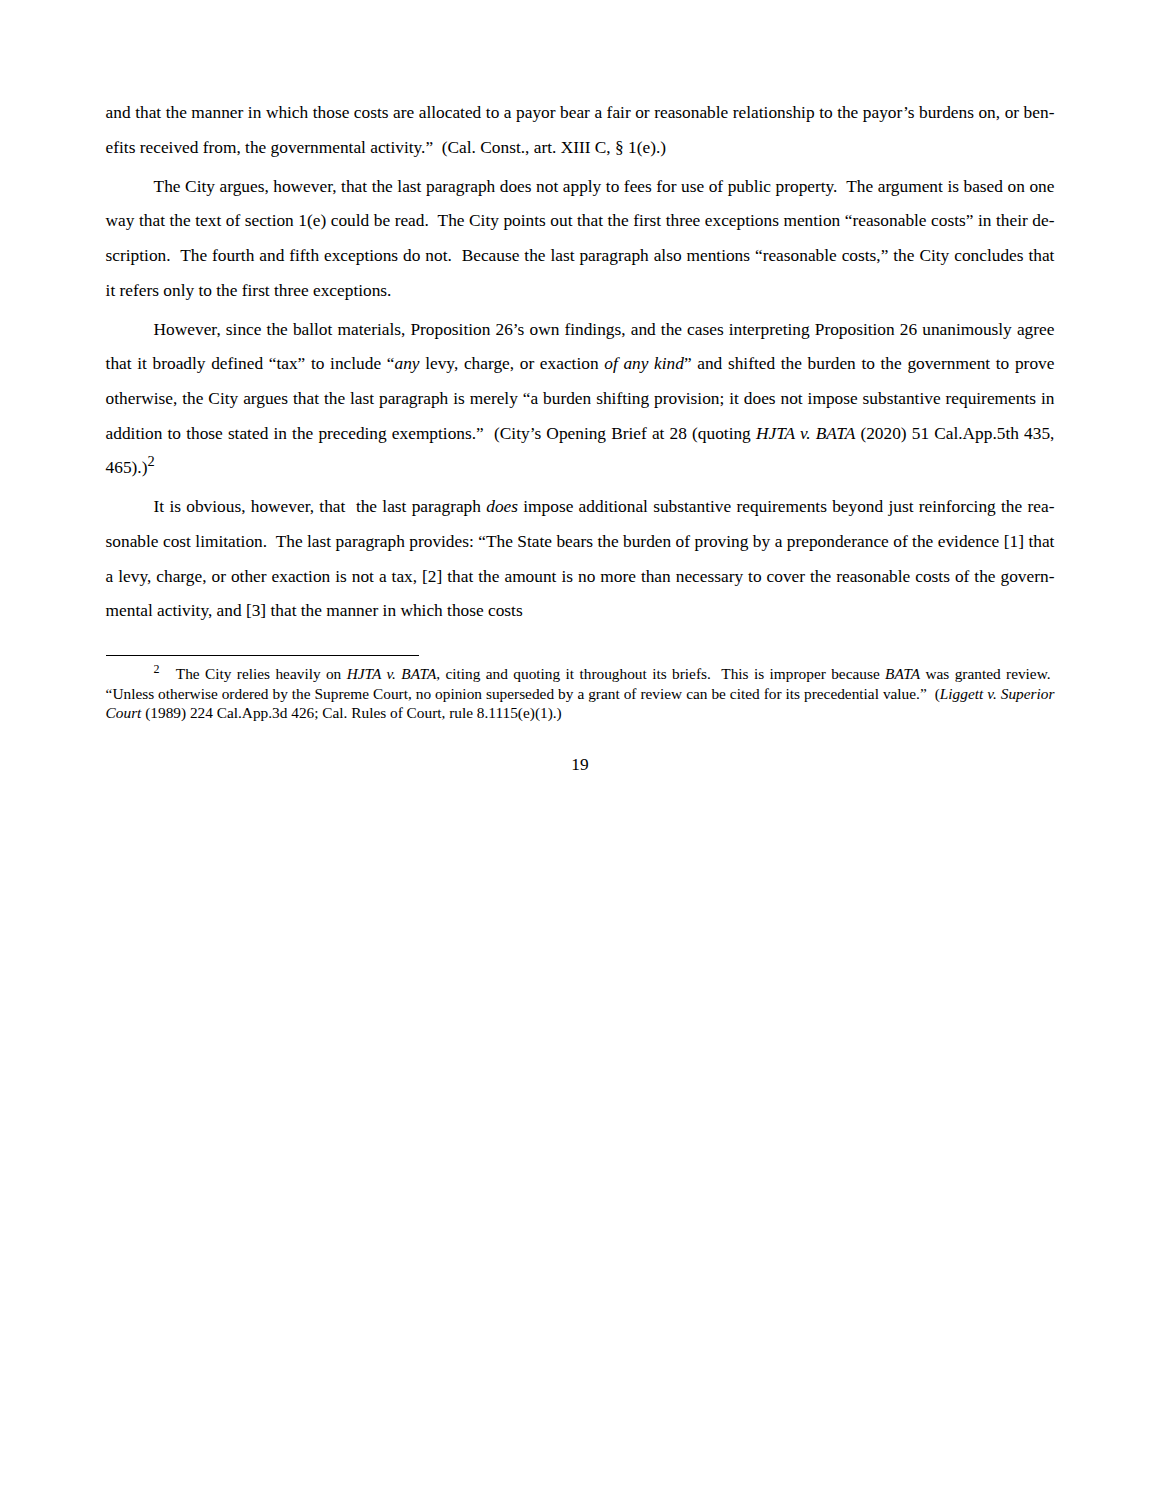and that the manner in which those costs are allocated to a payor bear a fair or reasonable relationship to the payor’s burdens on, or benefits received from, the governmental activity.” (Cal. Const., art. XIII C, § 1(e).)
The City argues, however, that the last paragraph does not apply to fees for use of public property. The argument is based on one way that the text of section 1(e) could be read. The City points out that the first three exceptions mention “reasonable costs” in their description. The fourth and fifth exceptions do not. Because the last paragraph also mentions “reasonable costs,” the City concludes that it refers only to the first three exceptions.
However, since the ballot materials, Proposition 26’s own findings, and the cases interpreting Proposition 26 unanimously agree that it broadly defined “tax” to include “any levy, charge, or exaction of any kind” and shifted the burden to the government to prove otherwise, the City argues that the last paragraph is merely “a burden shifting provision; it does not impose substantive requirements in addition to those stated in the preceding exemptions.” (City’s Opening Brief at 28 (quoting HJTA v. BATA (2020) 51 Cal.App.5th 435, 465).)2
It is obvious, however, that the last paragraph does impose additional substantive requirements beyond just reinforcing the reasonable cost limitation. The last paragraph provides: “The State bears the burden of proving by a preponderance of the evidence [1] that a levy, charge, or other exaction is not a tax, [2] that the amount is no more than necessary to cover the reasonable costs of the governmental activity, and [3] that the manner in which those costs
2 The City relies heavily on HJTA v. BATA, citing and quoting it throughout its briefs. This is improper because BATA was granted review. “Unless otherwise ordered by the Supreme Court, no opinion superseded by a grant of review can be cited for its precedential value.” (Liggett v. Superior Court (1989) 224 Cal.App.3d 426; Cal. Rules of Court, rule 8.1115(e)(1).)
19